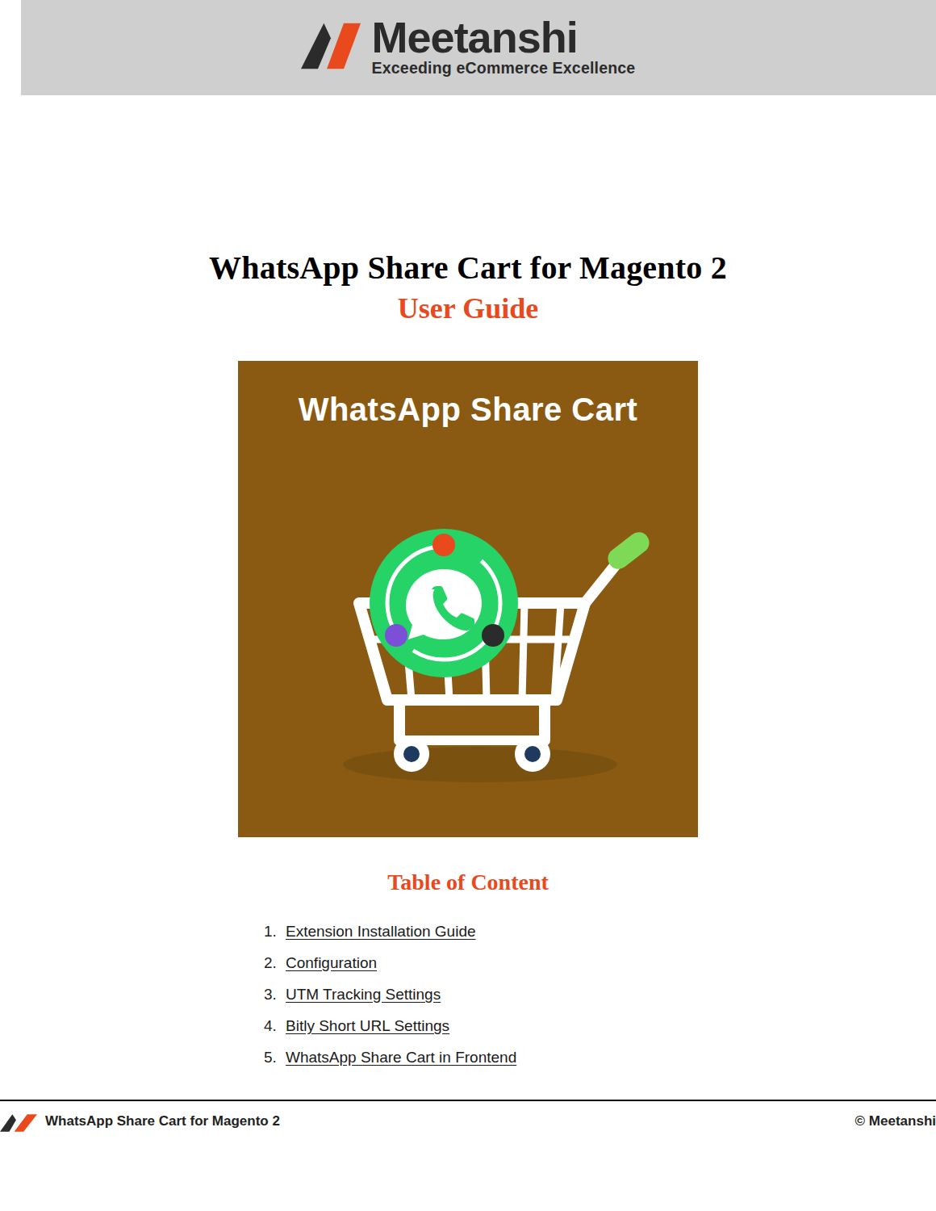Meetanshi Exceeding eCommerce Excellence
WhatsApp Share Cart for Magento 2
User Guide
WhatsApp Share Cart
Table of Content
Extension Installation Guide
Configuration
UTM Tracking Settings
Bitly Short URL Settings
WhatsApp Share Cart in Frontend
WhatsApp Share Cart for Magento 2
© Meetanshi